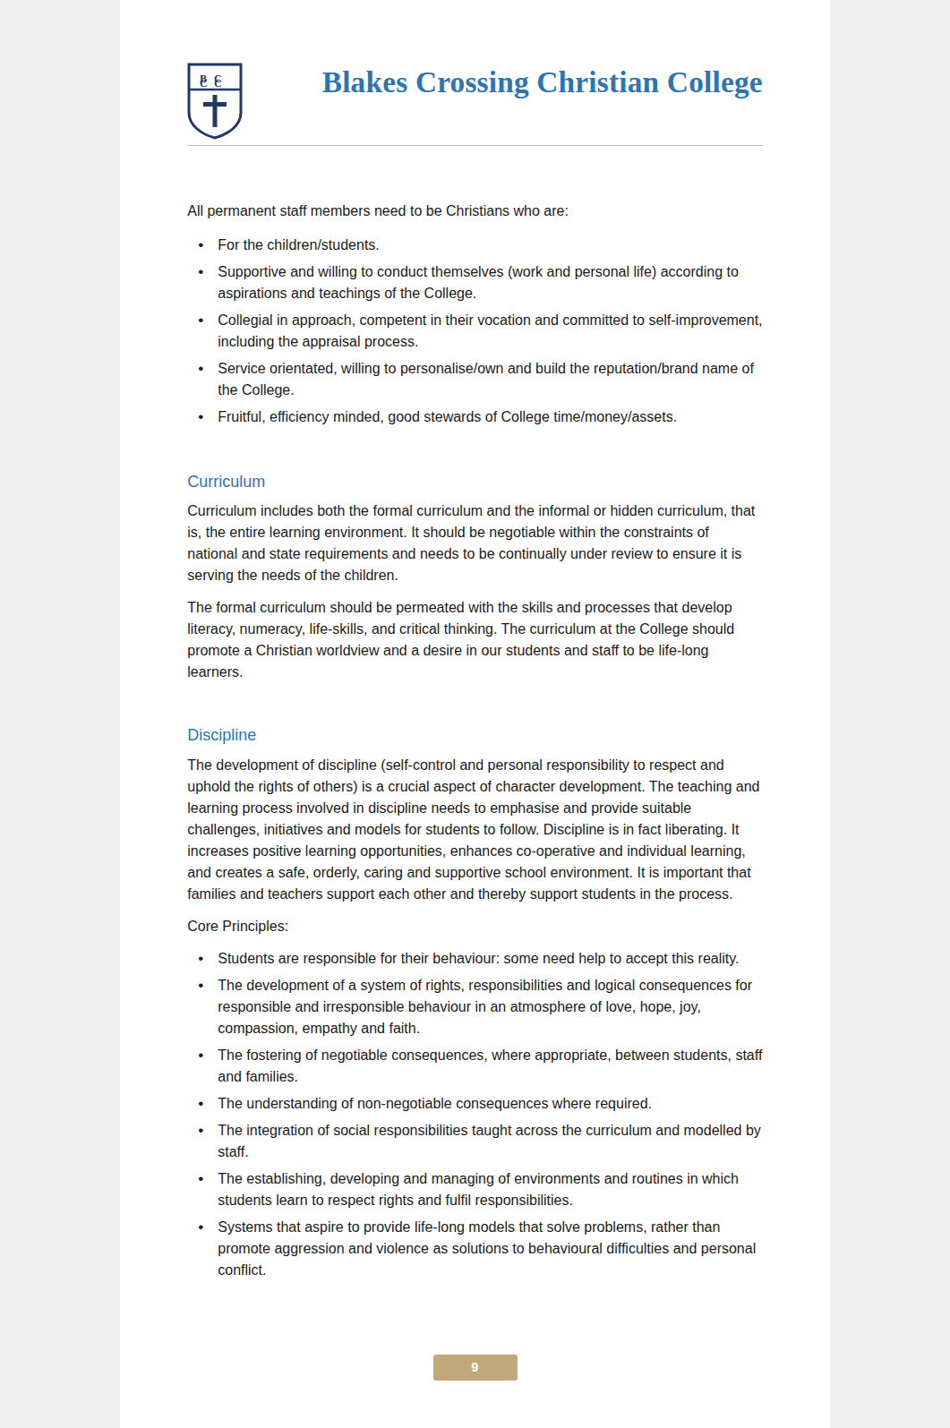B C C C
Blakes Crossing Christian College
All permanent staff members need to be Christians who are:
For the children/students.
Supportive and willing to conduct themselves (work and personal life) according to aspirations and teachings of the College.
Collegial in approach, competent in their vocation and committed to self-improvement, including the appraisal process.
Service orientated, willing to personalise/own and build the reputation/brand name of the College.
Fruitful, efficiency minded, good stewards of College time/money/assets.
Curriculum
Curriculum includes both the formal curriculum and the informal or hidden curriculum, that is, the entire learning environment. It should be negotiable within the constraints of national and state requirements and needs to be continually under review to ensure it is serving the needs of the children.
The formal curriculum should be permeated with the skills and processes that develop literacy, numeracy, life-skills, and critical thinking. The curriculum at the College should promote a Christian worldview and a desire in our students and staff to be life-long learners.
Discipline
The development of discipline (self-control and personal responsibility to respect and uphold the rights of others) is a crucial aspect of character development. The teaching and learning process involved in discipline needs to emphasise and provide suitable challenges, initiatives and models for students to follow. Discipline is in fact liberating. It increases positive learning opportunities, enhances co-operative and individual learning, and creates a safe, orderly, caring and supportive school environment. It is important that families and teachers support each other and thereby support students in the process.
Core Principles:
Students are responsible for their behaviour: some need help to accept this reality.
The development of a system of rights, responsibilities and logical consequences for responsible and irresponsible behaviour in an atmosphere of love, hope, joy, compassion, empathy and faith.
The fostering of negotiable consequences, where appropriate, between students, staff and families.
The understanding of non-negotiable consequences where required.
The integration of social responsibilities taught across the curriculum and modelled by staff.
The establishing, developing and managing of environments and routines in which students learn to respect rights and fulfil responsibilities.
Systems that aspire to provide life-long models that solve problems, rather than promote aggression and violence as solutions to behavioural difficulties and personal conflict.
9